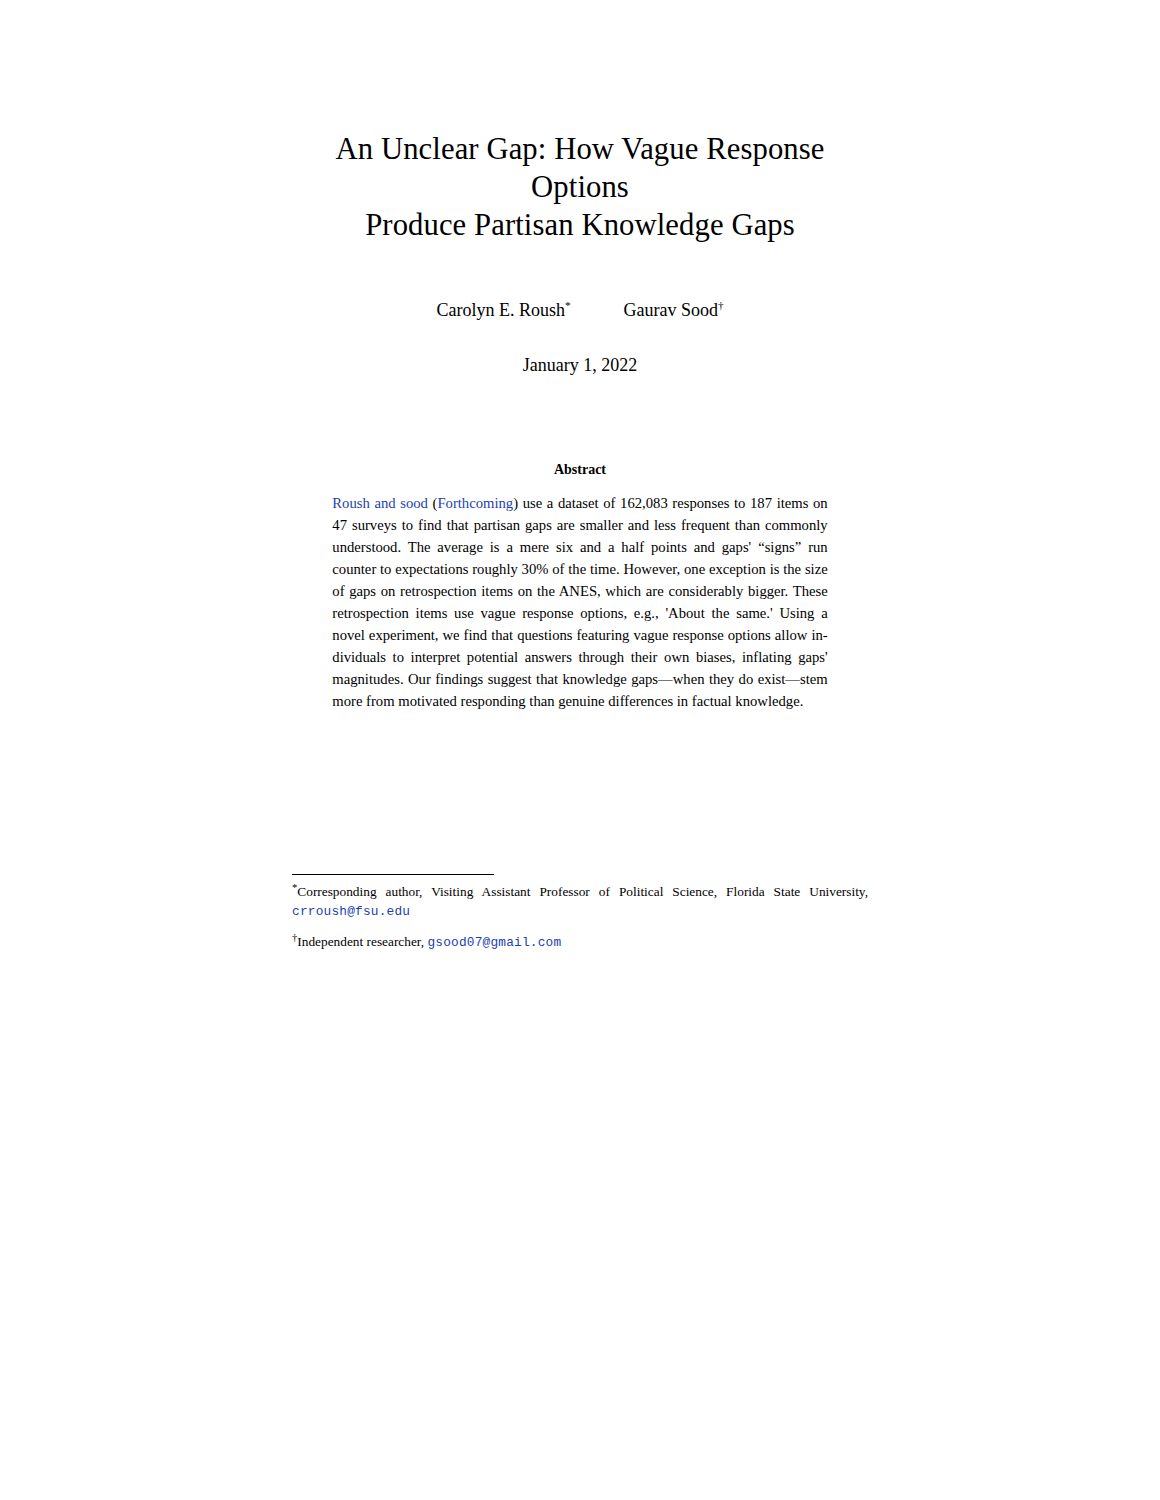An Unclear Gap: How Vague Response Options
Produce Partisan Knowledge Gaps
Carolyn E. Roush* Gaurav Sood†
January 1, 2022
Abstract
Roush and sood (Forthcoming) use a dataset of 162,083 responses to 187 items on 47 surveys to find that partisan gaps are smaller and less frequent than commonly understood. The average is a mere six and a half points and gaps' “signs” run counter to expectations roughly 30% of the time. However, one exception is the size of gaps on retrospection items on the ANES, which are considerably bigger. These retrospection items use vague response options, e.g., 'About the same.' Using a novel experiment, we find that questions featuring vague response options allow individuals to interpret potential answers through their own biases, inflating gaps' magnitudes. Our findings suggest that knowledge gaps—when they do exist—stem more from motivated responding than genuine differences in factual knowledge.
*Corresponding author, Visiting Assistant Professor of Political Science, Florida State University, crroush@fsu.edu
†Independent researcher, gsood07@gmail.com